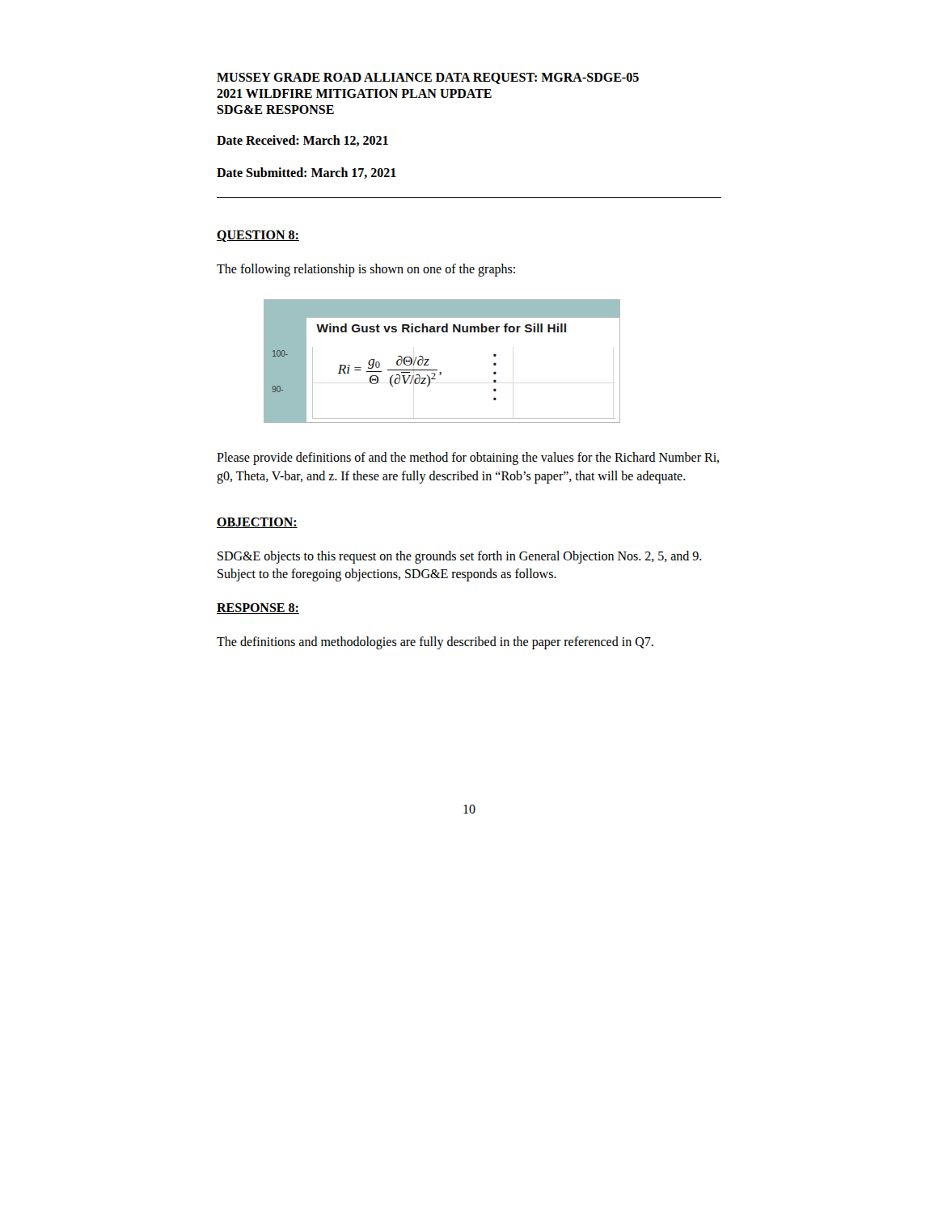MUSSEY GRADE ROAD ALLIANCE DATA REQUEST: MGRA-SDGE-05
2021 WILDFIRE MITIGATION PLAN UPDATE
SDG&E RESPONSE
Date Received: March 12, 2021
Date Submitted: March 17, 2021
QUESTION 8:
The following relationship is shown on one of the graphs:
Wind Gust vs Richard Number for Sill Hill
100-
90-
Ri = g 0 Θ ∂Θ/∂z (∂V/∂z)2 ,
•
•
•
•
•
•
Please provide definitions of and the method for obtaining the values for the Richard Number Ri, g0, Theta, V-bar, and z. If these are fully described in “Rob’s paper”, that will be adequate.
OBJECTION:
SDG&E objects to this request on the grounds set forth in General Objection Nos. 2, 5, and 9. Subject to the foregoing objections, SDG&E responds as follows.
RESPONSE 8:
The definitions and methodologies are fully described in the paper referenced in Q7.
10